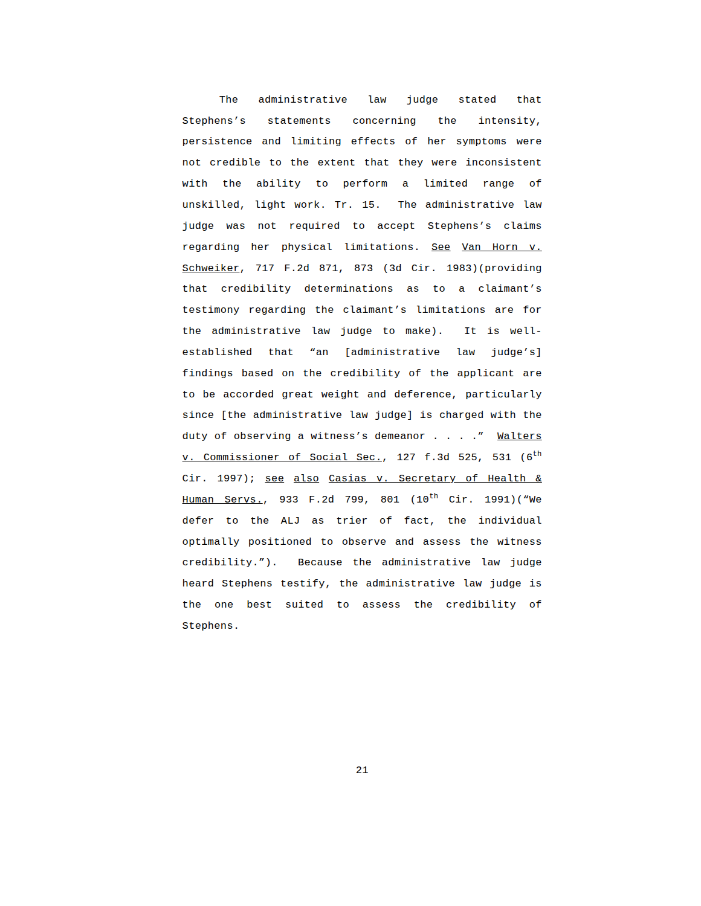The administrative law judge stated that Stephens’s statements concerning the intensity, persistence and limiting effects of her symptoms were not credible to the extent that they were inconsistent with the ability to perform a limited range of unskilled, light work. Tr. 15. The administrative law judge was not required to accept Stephens’s claims regarding her physical limitations. See Van Horn v. Schweiker, 717 F.2d 871, 873 (3d Cir. 1983)(providing that credibility determinations as to a claimant’s testimony regarding the claimant’s limitations are for the administrative law judge to make). It is well-established that “an [administrative law judge’s] findings based on the credibility of the applicant are to be accorded great weight and deference, particularly since [the administrative law judge] is charged with the duty of observing a witness’s demeanor . . . .” Walters v. Commissioner of Social Sec., 127 f.3d 525, 531 (6th Cir. 1997); see also Casias v. Secretary of Health & Human Servs., 933 F.2d 799, 801 (10th Cir. 1991)(“We defer to the ALJ as trier of fact, the individual optimally positioned to observe and assess the witness credibility.”). Because the administrative law judge heard Stephens testify, the administrative law judge is the one best suited to assess the credibility of Stephens.
21